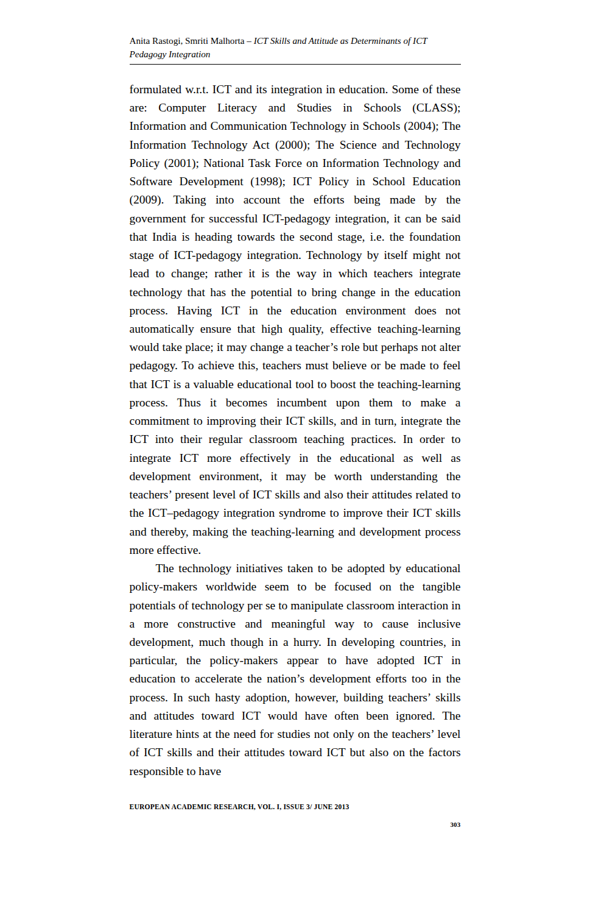Anita Rastogi, Smriti Malhorta – ICT Skills and Attitude as Determinants of ICT Pedagogy Integration
formulated w.r.t. ICT and its integration in education. Some of these are: Computer Literacy and Studies in Schools (CLASS); Information and Communication Technology in Schools (2004); The Information Technology Act (2000); The Science and Technology Policy (2001); National Task Force on Information Technology and Software Development (1998); ICT Policy in School Education (2009). Taking into account the efforts being made by the government for successful ICT-pedagogy integration, it can be said that India is heading towards the second stage, i.e. the foundation stage of ICT-pedagogy integration. Technology by itself might not lead to change; rather it is the way in which teachers integrate technology that has the potential to bring change in the education process. Having ICT in the education environment does not automatically ensure that high quality, effective teaching-learning would take place; it may change a teacher’s role but perhaps not alter pedagogy. To achieve this, teachers must believe or be made to feel that ICT is a valuable educational tool to boost the teaching-learning process. Thus it becomes incumbent upon them to make a commitment to improving their ICT skills, and in turn, integrate the ICT into their regular classroom teaching practices. In order to integrate ICT more effectively in the educational as well as development environment, it may be worth understanding the teachers’ present level of ICT skills and also their attitudes related to the ICT–pedagogy integration syndrome to improve their ICT skills and thereby, making the teaching-learning and development process more effective.
The technology initiatives taken to be adopted by educational policy-makers worldwide seem to be focused on the tangible potentials of technology per se to manipulate classroom interaction in a more constructive and meaningful way to cause inclusive development, much though in a hurry. In developing countries, in particular, the policy-makers appear to have adopted ICT in education to accelerate the nation’s development efforts too in the process. In such hasty adoption, however, building teachers’ skills and attitudes toward ICT would have often been ignored. The literature hints at the need for studies not only on the teachers’ level of ICT skills and their attitudes toward ICT but also on the factors responsible to have
EUROPEAN ACADEMIC RESEARCH, VOL. I, ISSUE 3/ JUNE 2013
303